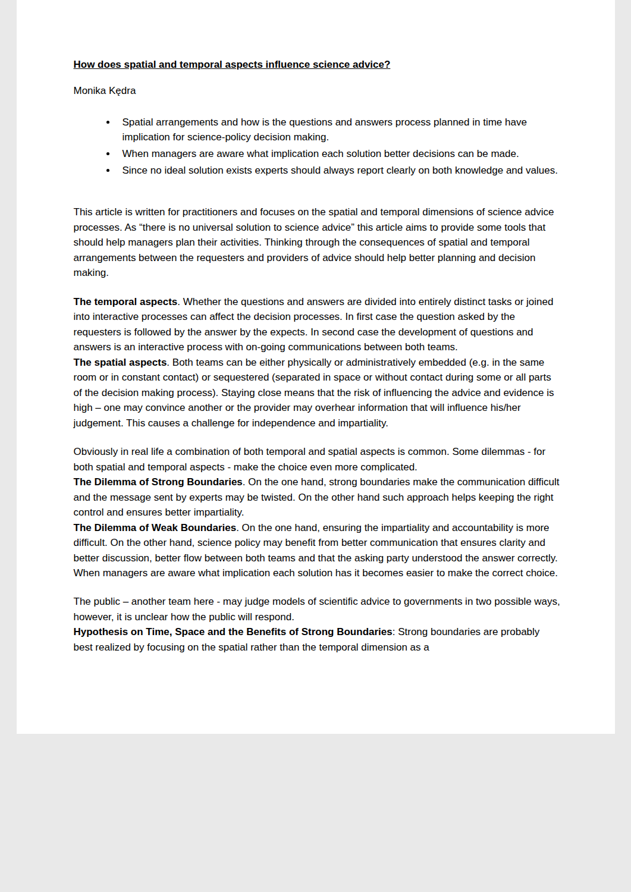How does spatial and temporal aspects influence science advice?
Monika Kędra
Spatial arrangements and how is the questions and answers process planned in time have implication for science-policy decision making.
When managers are aware what implication each solution better decisions can be made.
Since no ideal solution exists experts should always report clearly on both knowledge and values.
This article is written for practitioners and focuses on the spatial and temporal dimensions of science advice processes. As “there is no universal solution to science advice” this article aims to provide some tools that should help managers plan their activities. Thinking through the consequences of spatial and temporal arrangements between the requesters and providers of advice should help better planning and decision making.
The temporal aspects. Whether the questions and answers are divided into entirely distinct tasks or joined into interactive processes can affect the decision processes. In first case the question asked by the requesters is followed by the answer by the expects. In second case the development of questions and answers is an interactive process with on-going communications between both teams.
The spatial aspects. Both teams can be either physically or administratively embedded (e.g. in the same room or in constant contact) or sequestered (separated in space or without contact during some or all parts of the decision making process). Staying close means that the risk of influencing the advice and evidence is high – one may convince another or the provider may overhear information that will influence his/her judgement. This causes a challenge for independence and impartiality.
Obviously in real life a combination of both temporal and spatial aspects is common. Some dilemmas - for both spatial and temporal aspects - make the choice even more complicated.
The Dilemma of Strong Boundaries. On the one hand, strong boundaries make the communication difficult and the message sent by experts may be twisted. On the other hand such approach helps keeping the right control and ensures better impartiality.
The Dilemma of Weak Boundaries. On the one hand, ensuring the impartiality and accountability is more difficult. On the other hand, science policy may benefit from better communication that ensures clarity and better discussion, better flow between both teams and that the asking party understood the answer correctly. When managers are aware what implication each solution has it becomes easier to make the correct choice.
The public – another team here - may judge models of scientific advice to governments in two possible ways, however, it is unclear how the public will respond.
Hypothesis on Time, Space and the Benefits of Strong Boundaries: Strong boundaries are probably best realized by focusing on the spatial rather than the temporal dimension as a